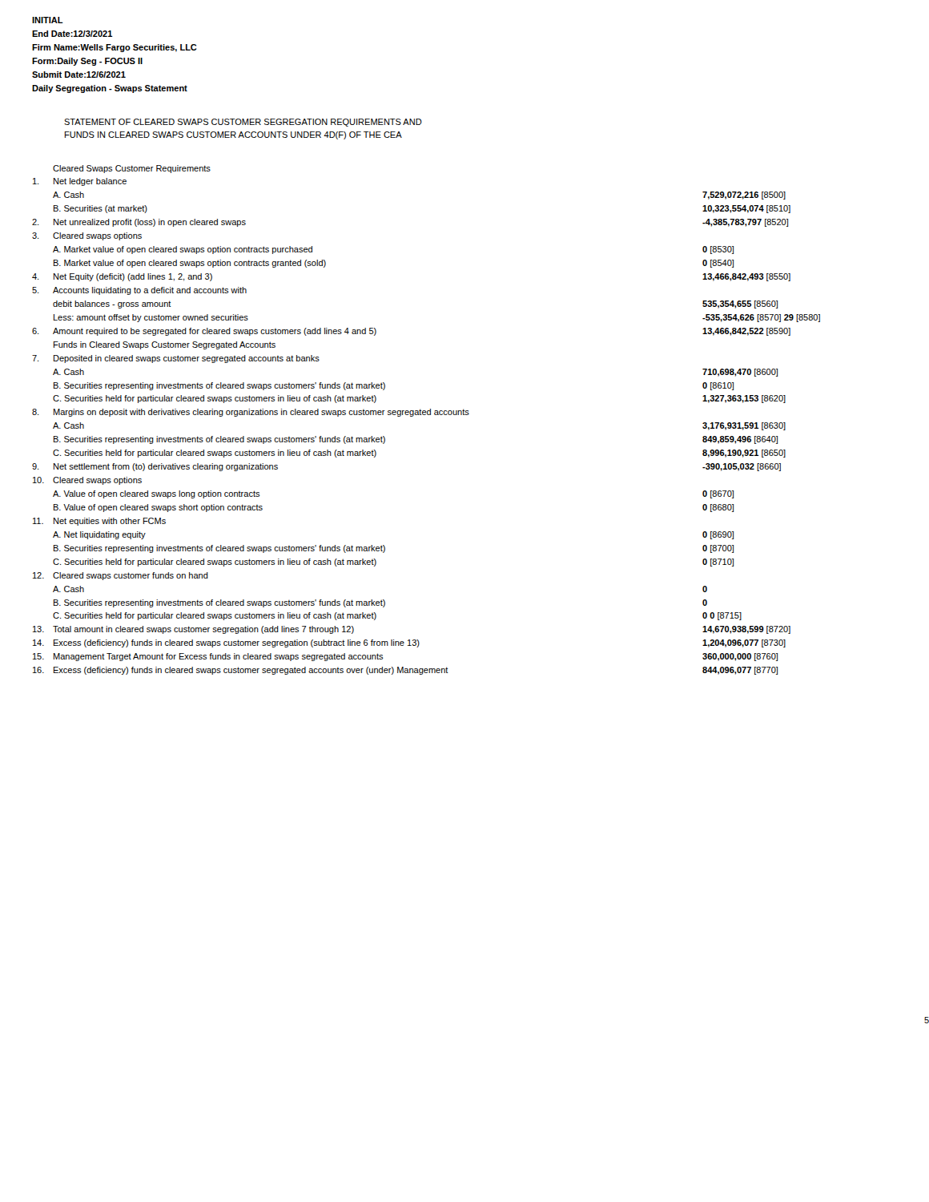INITIAL
End Date:12/3/2021
Firm Name:Wells Fargo Securities, LLC
Form:Daily Seg - FOCUS II
Submit Date:12/6/2021
Daily Segregation - Swaps Statement
STATEMENT OF CLEARED SWAPS CUSTOMER SEGREGATION REQUIREMENTS AND
FUNDS IN CLEARED SWAPS CUSTOMER ACCOUNTS UNDER 4D(F) OF THE CEA
| | Cleared Swaps Customer Requirements | |
| 1. | Net ledger balance | |
| | A. Cash | 7,529,072,216 [8500] |
| | B. Securities (at market) | 10,323,554,074 [8510] |
| 2. | Net unrealized profit (loss) in open cleared swaps | -4,385,783,797 [8520] |
| 3. | Cleared swaps options | |
| | A. Market value of open cleared swaps option contracts purchased | 0 [8530] |
| | B. Market value of open cleared swaps option contracts granted (sold) | 0 [8540] |
| 4. | Net Equity (deficit) (add lines 1, 2, and 3) | 13,466,842,493 [8550] |
| 5. | Accounts liquidating to a deficit and accounts with | |
| | debit balances - gross amount | 535,354,655 [8560] |
| | Less: amount offset by customer owned securities | -535,354,626 [8570] 29 [8580] |
| 6. | Amount required to be segregated for cleared swaps customers (add lines 4 and 5) | 13,466,842,522 [8590] |
| | Funds in Cleared Swaps Customer Segregated Accounts | |
| 7. | Deposited in cleared swaps customer segregated accounts at banks | |
| | A. Cash | 710,698,470 [8600] |
| | B. Securities representing investments of cleared swaps customers' funds (at market) | 0 [8610] |
| | C. Securities held for particular cleared swaps customers in lieu of cash (at market) | 1,327,363,153 [8620] |
| 8. | Margins on deposit with derivatives clearing organizations in cleared swaps customer segregated accounts | |
| | A. Cash | 3,176,931,591 [8630] |
| | B. Securities representing investments of cleared swaps customers' funds (at market) | 849,859,496 [8640] |
| | C. Securities held for particular cleared swaps customers in lieu of cash (at market) | 8,996,190,921 [8650] |
| 9. | Net settlement from (to) derivatives clearing organizations | -390,105,032 [8660] |
| 10. | Cleared swaps options | |
| | A. Value of open cleared swaps long option contracts | 0 [8670] |
| | B. Value of open cleared swaps short option contracts | 0 [8680] |
| 11. | Net equities with other FCMs | |
| | A. Net liquidating equity | 0 [8690] |
| | B. Securities representing investments of cleared swaps customers' funds (at market) | 0 [8700] |
| | C. Securities held for particular cleared swaps customers in lieu of cash (at market) | 0 [8710] |
| 12. | Cleared swaps customer funds on hand | |
| | A. Cash | 0 |
| | B. Securities representing investments of cleared swaps customers' funds (at market) | 0 |
| | C. Securities held for particular cleared swaps customers in lieu of cash (at market) | 0 0 [8715] |
| 13. | Total amount in cleared swaps customer segregation (add lines 7 through 12) | 14,670,938,599 [8720] |
| 14. | Excess (deficiency) funds in cleared swaps customer segregation (subtract line 6 from line 13) | 1,204,096,077 [8730] |
| 15. | Management Target Amount for Excess funds in cleared swaps segregated accounts | 360,000,000 [8760] |
| 16. | Excess (deficiency) funds in cleared swaps customer segregated accounts over (under) Management | 844,096,077 [8770] |
5